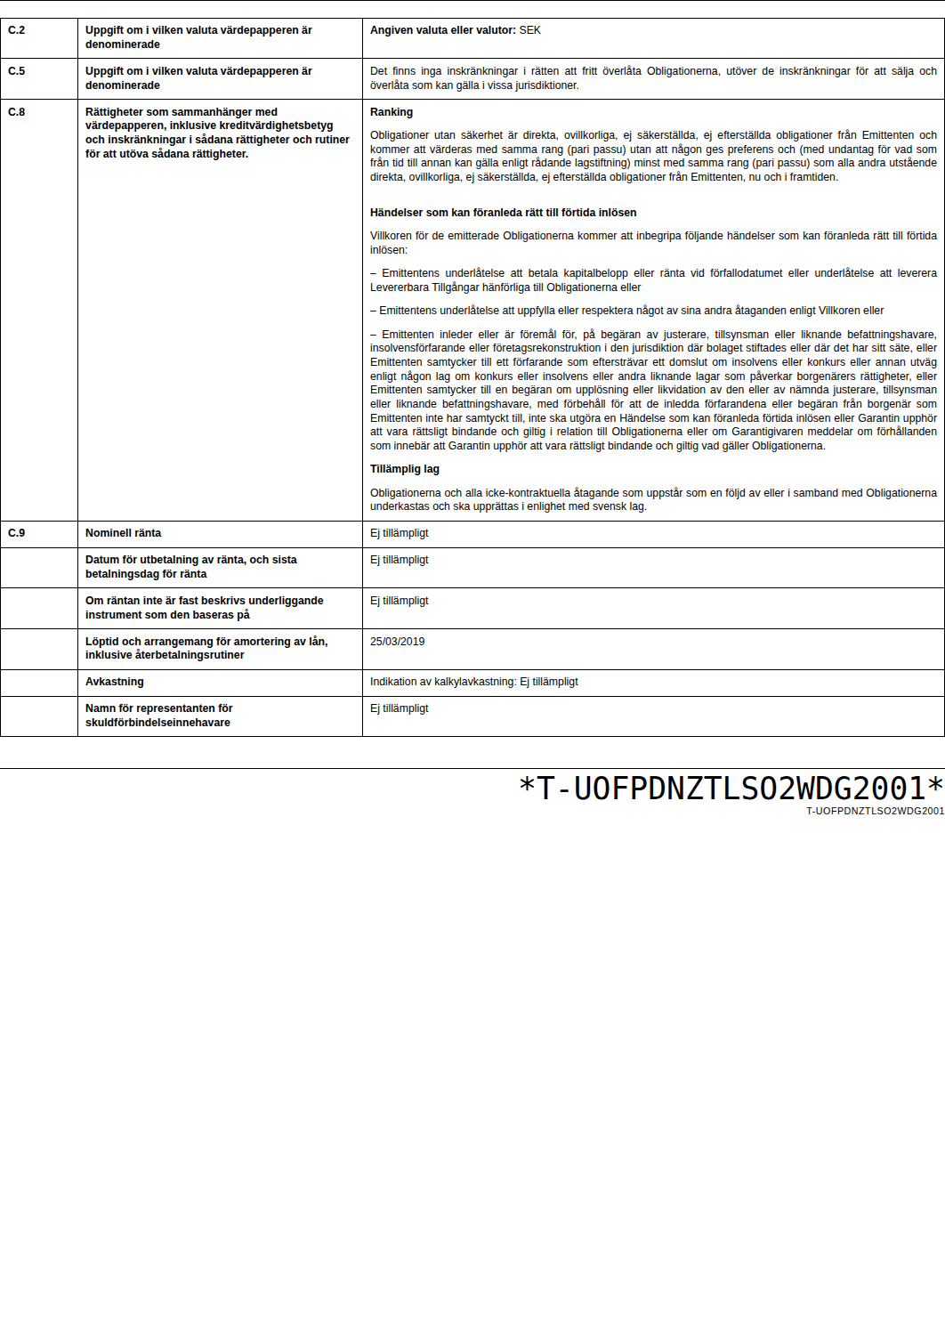| C.2 | Uppgift om i vilken valuta värdepapperen är denominerade | Angiven valuta eller valutor: SEK |
| C.5 | Uppgift om i vilken valuta värdepapperen är denominerade | Det finns inga inskränkningar i rätten att fritt överlåta Obligationerna, utöver de inskränkningar för att sälja och överlåta som kan gälla i vissa jurisdiktioner. |
| C.8 | Rättigheter som sammanhänger med värdepapperen, inklusive kreditvärdighetsbetyg och inskränkningar i sådana rättigheter och rutiner för att utöva sådana rättigheter. | Ranking Obligationer utan säkerhet är direkta, ovillkorliga, ej säkerställda, ej efterställda obligationer från Emittenten och kommer att värderas med samma rang (pari passu) utan att någon ges preferens och (med undantag för vad som från tid till annan kan gälla enligt rådande lagstiftning) minst med samma rang (pari passu) som alla andra utstående direkta, ovillkorliga, ej säkerställda, ej efterställda obligationer från Emittenten, nu och i framtiden. Händelser som kan föranleda rätt till förtida inlösen Villkoren för de emitterade Obligationerna kommer att inbegripa följande händelser som kan föranleda rätt till förtida inlösen: – Emittentens underlåtelse att betala kapitalbelopp eller ränta vid förfallodatumet eller underlåtelse att leverera Levererbara Tillgångar hänförliga till Obligationerna eller – Emittentens underlåtelse att uppfylla eller respektera något av sina andra åtaganden enligt Villkoren eller – Emittenten inleder eller är föremål för, på begäran av justerare, tillsynsman eller liknande befattningshavare, insolvensförfarande eller företagsrekonstruktion i den jurisdiktion där bolaget stiftades eller där det har sitt säte, eller Emittenten samtycker till ett förfarande som eftersträvar ett domslut om insolvens eller konkurs eller annan utväg enligt någon lag om konkurs eller insolvens eller andra liknande lagar som påverkar borgenärers rättigheter, eller Emittenten samtycker till en begäran om upplösning eller likvidation av den eller av nämnda justerare, tillsynsman eller liknande befattningshavare, med förbehåll för att de inledda förfarandena eller begäran från borgenär som Emittenten inte har samtyckt till, inte ska utgöra en Händelse som kan föranleda förtida inlösen eller Garantin upphör att vara rättsligt bindande och giltig i relation till Obligationerna eller om Garantigivaren meddelar om förhållanden som innebär att Garantin upphör att vara rättsligt bindande och giltig vad gäller Obligationerna. Tillämplig lag Obligationerna och alla icke-kontraktuella åtagande som uppstår som en följd av eller i samband med Obligationerna underkastas och ska upprättas i enlighet med svensk lag. |
| C.9 | Nominell ränta | Ej tillämpligt |
| | Datum för utbetalning av ränta, och sista betalningsdag för ränta | Ej tillämpligt |
| | Om räntan inte är fast beskrivs underliggande instrument som den baseras på | Ej tillämpligt |
| | Löptid och arrangemang för amortering av lån, inklusive återbetalningsrutiner | 25/03/2019 |
| | Avkastning | Indikation av kalkylavkastning: Ej tillämpligt |
| | Namn för representanten för skuldförbindelseinnehavare | Ej tillämpligt |
*T-UOFPDNZTLSO2WDG2001* T-UOFPDNZTLSO2WDG2001